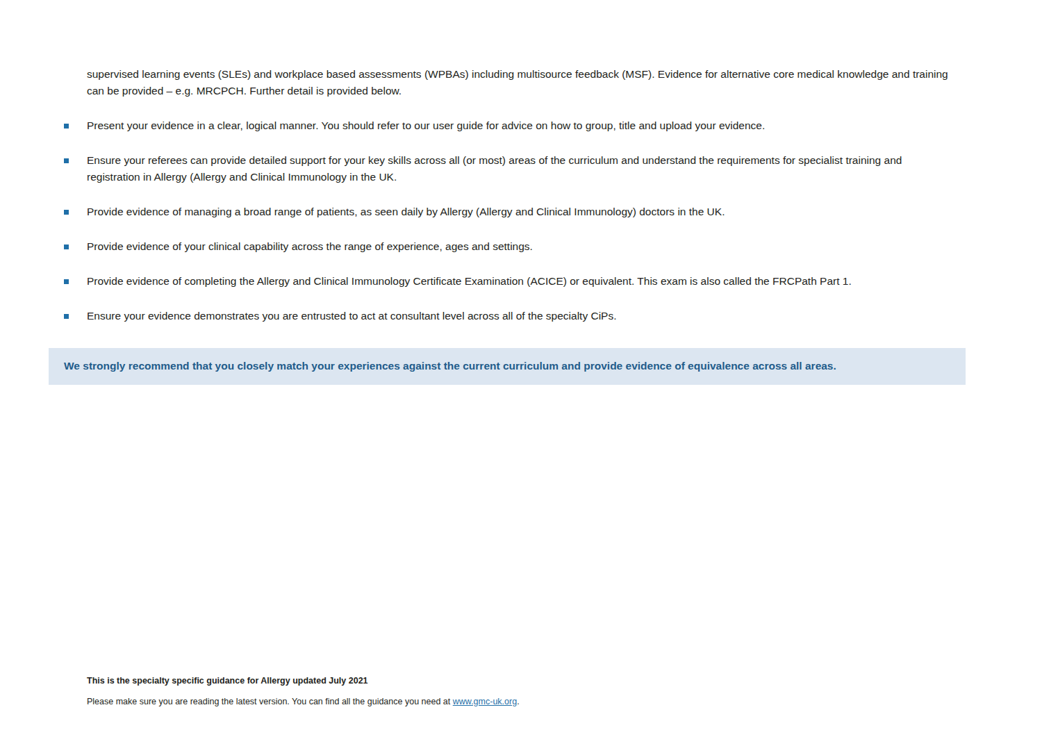supervised learning events (SLEs) and workplace based assessments (WPBAs) including multisource feedback (MSF). Evidence for alternative core medical knowledge and training can be provided – e.g. MRCPCH. Further detail is provided below.
Present your evidence in a clear, logical manner. You should refer to our user guide for advice on how to group, title and upload your evidence.
Ensure your referees can provide detailed support for your key skills across all (or most) areas of the curriculum and understand the requirements for specialist training and registration in Allergy (Allergy and Clinical Immunology in the UK.
Provide evidence of managing a broad range of patients, as seen daily by Allergy (Allergy and Clinical Immunology) doctors in the UK.
Provide evidence of your clinical capability across the range of experience, ages and settings.
Provide evidence of completing the Allergy and Clinical Immunology Certificate Examination (ACICE) or equivalent. This exam is also called the FRCPath Part 1.
Ensure your evidence demonstrates you are entrusted to act at consultant level across all of the specialty CiPs.
We strongly recommend that you closely match your experiences against the current curriculum and provide evidence of equivalence across all areas.
This is the specialty specific guidance for Allergy updated July 2021
Please make sure you are reading the latest version. You can find all the guidance you need at www.gmc-uk.org.